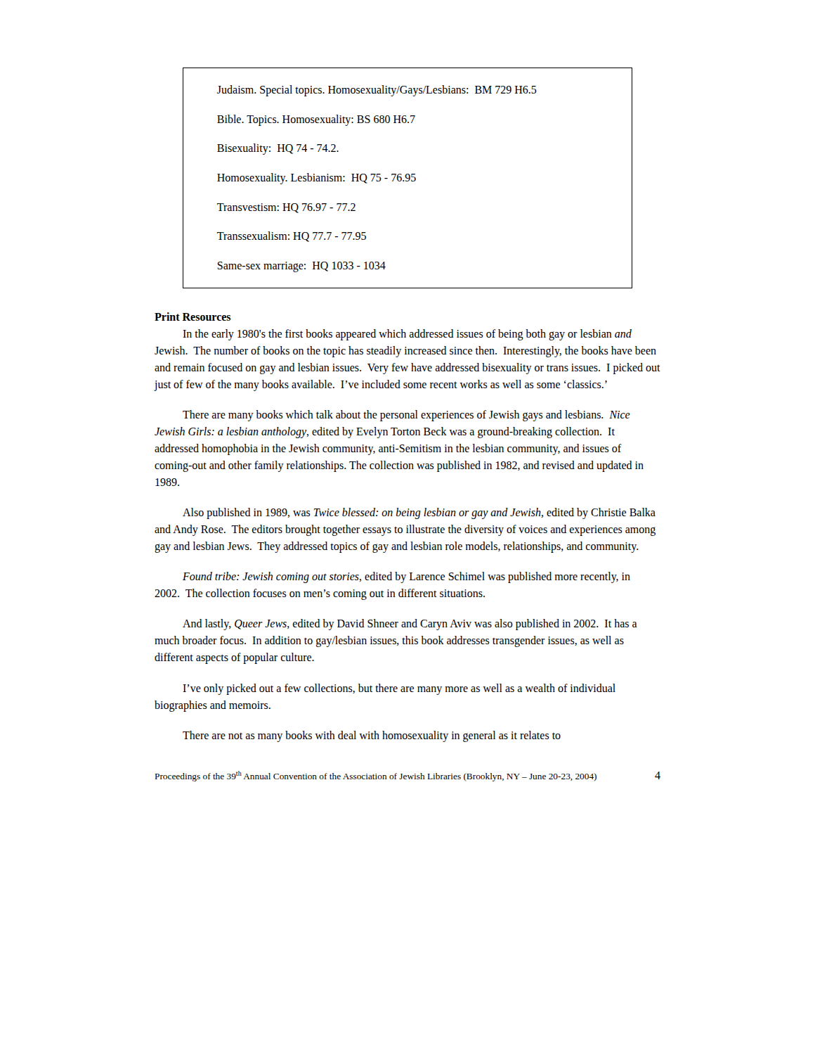Judaism. Special topics. Homosexuality/Gays/Lesbians: BM 729 H6.5
Bible. Topics. Homosexuality: BS 680 H6.7
Bisexuality: HQ 74 - 74.2.
Homosexuality. Lesbianism: HQ 75 - 76.95
Transvestism: HQ 76.97 - 77.2
Transsexualism: HQ 77.7 - 77.95
Same-sex marriage: HQ 1033 - 1034
Print Resources
In the early 1980's the first books appeared which addressed issues of being both gay or lesbian and Jewish. The number of books on the topic has steadily increased since then. Interestingly, the books have been and remain focused on gay and lesbian issues. Very few have addressed bisexuality or trans issues. I picked out just of few of the many books available. I’ve included some recent works as well as some ‘classics.’
There are many books which talk about the personal experiences of Jewish gays and lesbians. Nice Jewish Girls: a lesbian anthology, edited by Evelyn Torton Beck was a ground-breaking collection. It addressed homophobia in the Jewish community, anti-Semitism in the lesbian community, and issues of coming-out and other family relationships. The collection was published in 1982, and revised and updated in 1989.
Also published in 1989, was Twice blessed: on being lesbian or gay and Jewish, edited by Christie Balka and Andy Rose. The editors brought together essays to illustrate the diversity of voices and experiences among gay and lesbian Jews. They addressed topics of gay and lesbian role models, relationships, and community.
Found tribe: Jewish coming out stories, edited by Larence Schimel was published more recently, in 2002. The collection focuses on men’s coming out in different situations.
And lastly, Queer Jews, edited by David Shneer and Caryn Aviv was also published in 2002. It has a much broader focus. In addition to gay/lesbian issues, this book addresses transgender issues, as well as different aspects of popular culture.
I’ve only picked out a few collections, but there are many more as well as a wealth of individual biographies and memoirs.
There are not as many books with deal with homosexuality in general as it relates to
Proceedings of the 39th Annual Convention of the Association of Jewish Libraries (Brooklyn, NY – June 20-23, 2004)
4